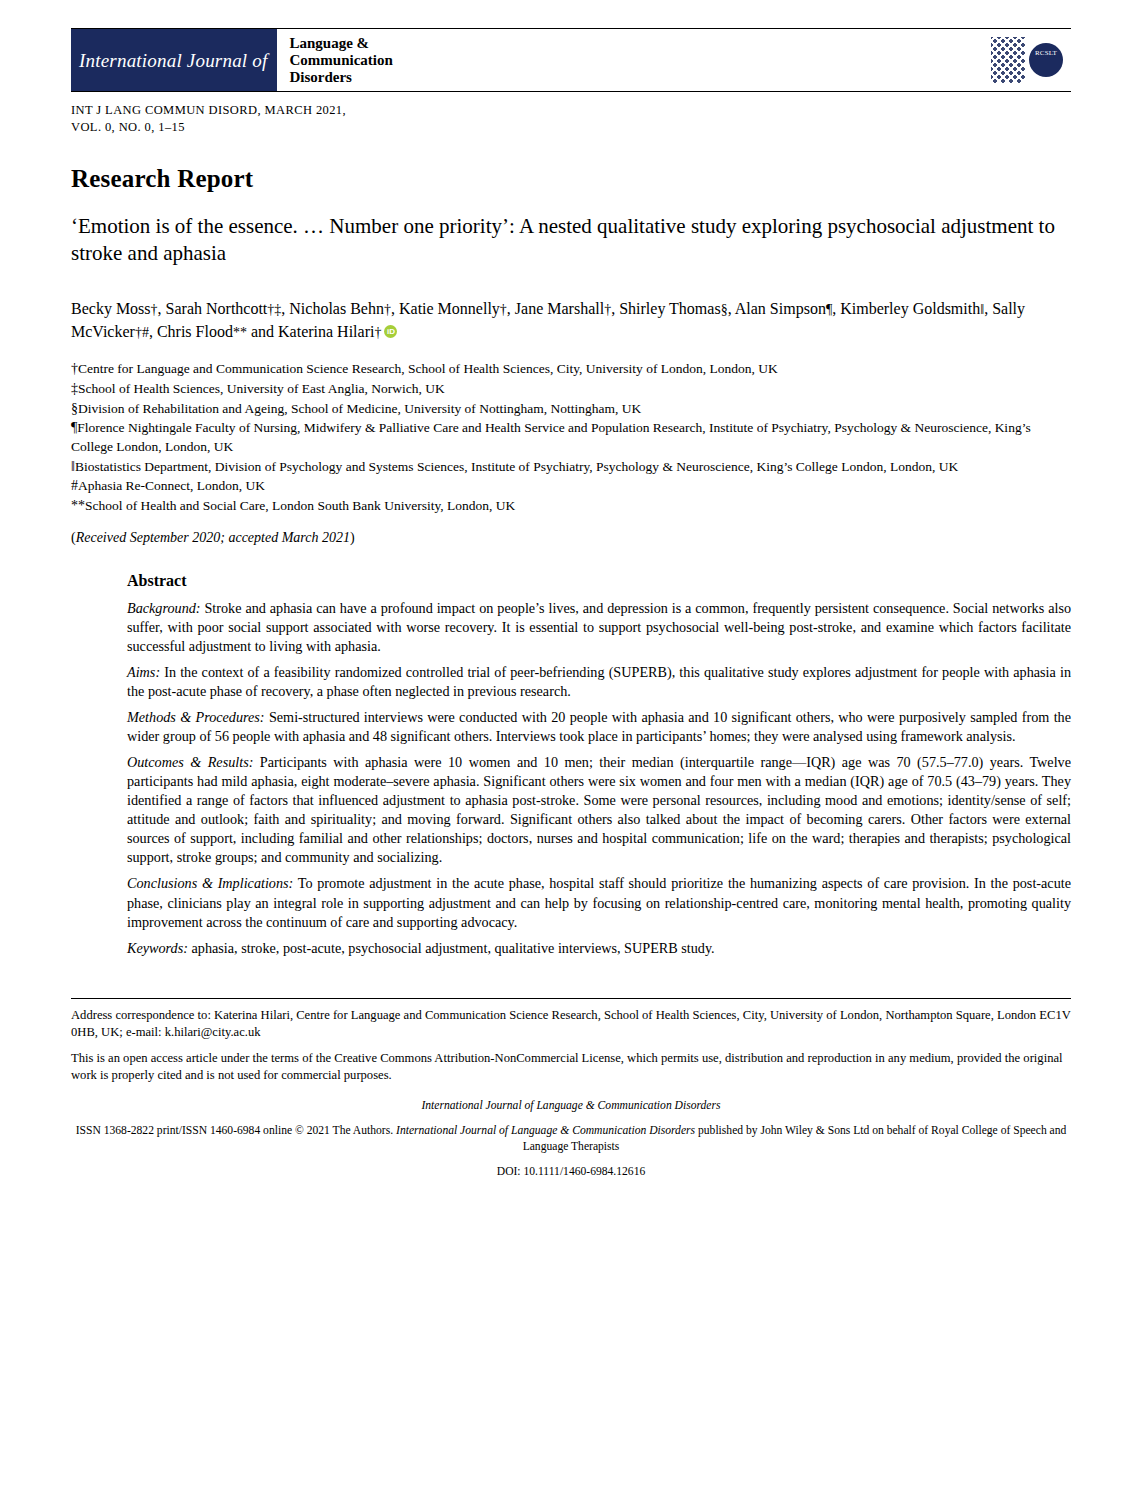International Journal of
Language &
Communication
Disorders
RCSLT
INT J LANG COMMUN DISORD, MARCH 2021, VOL. 0, NO. 0, 1–15
Research Report
‘Emotion is of the essence. … Number one priority’: A nested qualitative study exploring psychosocial adjustment to stroke and aphasia
Becky Moss†, Sarah Northcott†‡, Nicholas Behn†, Katie Monnelly†, Jane Marshall†, Shirley Thomas§, Alan Simpson¶, Kimberley Goldsmith‖, Sally McVicker†#, Chris Flood** and Katerina Hilari†
†Centre for Language and Communication Science Research, School of Health Sciences, City, University of London, London, UK
‡School of Health Sciences, University of East Anglia, Norwich, UK
§Division of Rehabilitation and Ageing, School of Medicine, University of Nottingham, Nottingham, UK
¶Florence Nightingale Faculty of Nursing, Midwifery & Palliative Care and Health Service and Population Research, Institute of Psychiatry, Psychology & Neuroscience, King’s College London, London, UK
‖Biostatistics Department, Division of Psychology and Systems Sciences, Institute of Psychiatry, Psychology & Neuroscience, King’s College London, London, UK
#Aphasia Re-Connect, London, UK
**School of Health and Social Care, London South Bank University, London, UK
(Received September 2020; accepted March 2021)
Abstract
Background: Stroke and aphasia can have a profound impact on people’s lives, and depression is a common, frequently persistent consequence. Social networks also suffer, with poor social support associated with worse recovery. It is essential to support psychosocial well-being post-stroke, and examine which factors facilitate successful adjustment to living with aphasia.
Aims: In the context of a feasibility randomized controlled trial of peer-befriending (SUPERB), this qualitative study explores adjustment for people with aphasia in the post-acute phase of recovery, a phase often neglected in previous research.
Methods & Procedures: Semi-structured interviews were conducted with 20 people with aphasia and 10 significant others, who were purposively sampled from the wider group of 56 people with aphasia and 48 significant others. Interviews took place in participants’ homes; they were analysed using framework analysis.
Outcomes & Results: Participants with aphasia were 10 women and 10 men; their median (interquartile range—IQR) age was 70 (57.5–77.0) years. Twelve participants had mild aphasia, eight moderate–severe aphasia. Significant others were six women and four men with a median (IQR) age of 70.5 (43–79) years. They identified a range of factors that influenced adjustment to aphasia post-stroke. Some were personal resources, including mood and emotions; identity/sense of self; attitude and outlook; faith and spirituality; and moving forward. Significant others also talked about the impact of becoming carers. Other factors were external sources of support, including familial and other relationships; doctors, nurses and hospital communication; life on the ward; therapies and therapists; psychological support, stroke groups; and community and socializing.
Conclusions & Implications: To promote adjustment in the acute phase, hospital staff should prioritize the humanizing aspects of care provision. In the post-acute phase, clinicians play an integral role in supporting adjustment and can help by focusing on relationship-centred care, monitoring mental health, promoting quality improvement across the continuum of care and supporting advocacy.
Keywords: aphasia, stroke, post-acute, psychosocial adjustment, qualitative interviews, SUPERB study.
Address correspondence to: Katerina Hilari, Centre for Language and Communication Science Research, School of Health Sciences, City, University of London, Northampton Square, London EC1V 0HB, UK; e-mail: k.hilari@city.ac.uk
This is an open access article under the terms of the Creative Commons Attribution-NonCommercial License, which permits use, distribution and reproduction in any medium, provided the original work is properly cited and is not used for commercial purposes.
International Journal of Language & Communication Disorders
ISSN 1368-2822 print/ISSN 1460-6984 online © 2021 The Authors. International Journal of Language & Communication Disorders published by John Wiley & Sons Ltd on behalf of Royal College of Speech and Language Therapists
DOI: 10.1111/1460-6984.12616